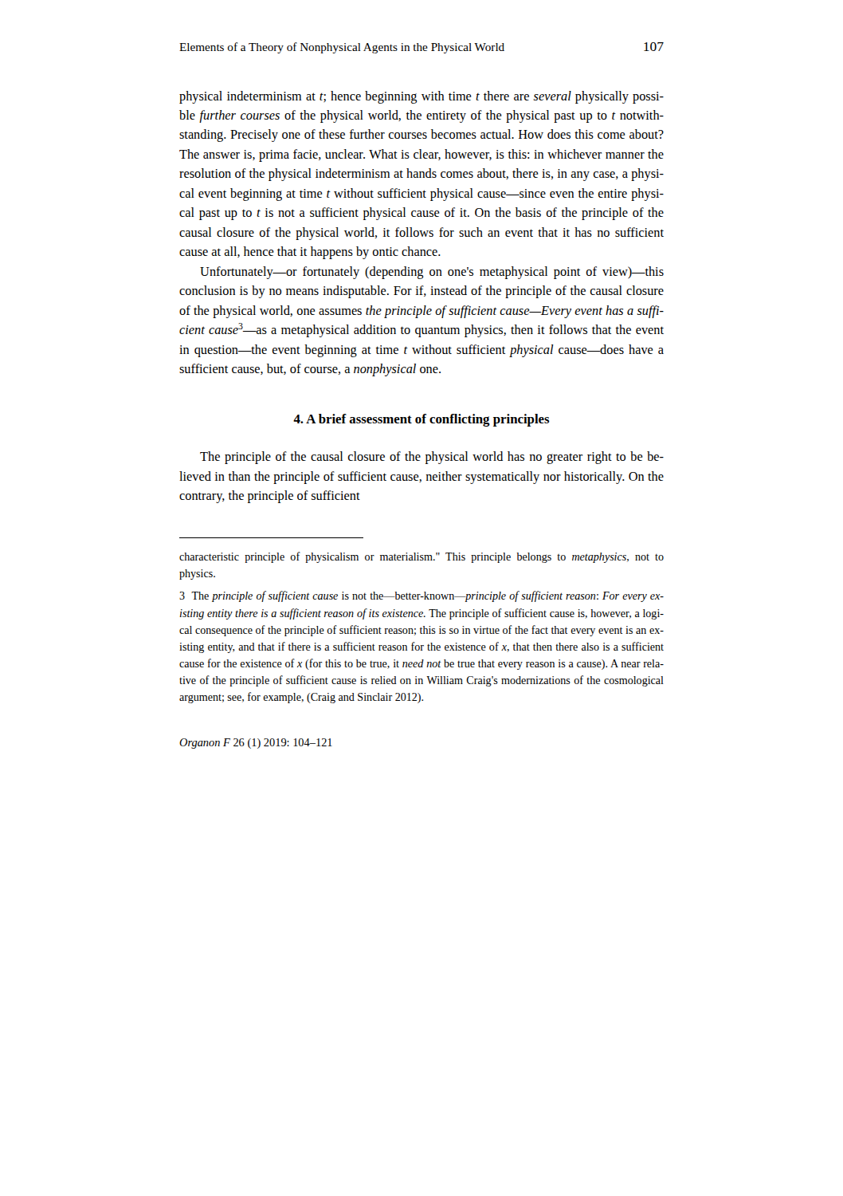Elements of a Theory of Nonphysical Agents in the Physical World 107
physical indeterminism at t; hence beginning with time t there are several physically possible further courses of the physical world, the entirety of the physical past up to t notwithstanding. Precisely one of these further courses becomes actual. How does this come about? The answer is, prima facie, unclear. What is clear, however, is this: in whichever manner the resolution of the physical indeterminism at hands comes about, there is, in any case, a physical event beginning at time t without sufficient physical cause—since even the entire physical past up to t is not a sufficient physical cause of it. On the basis of the principle of the causal closure of the physical world, it follows for such an event that it has no sufficient cause at all, hence that it happens by ontic chance.
Unfortunately—or fortunately (depending on one's metaphysical point of view)—this conclusion is by no means indisputable. For if, instead of the principle of the causal closure of the physical world, one assumes the principle of sufficient cause—Every event has a sufficient cause3—as a metaphysical addition to quantum physics, then it follows that the event in question—the event beginning at time t without sufficient physical cause—does have a sufficient cause, but, of course, a nonphysical one.
4. A brief assessment of conflicting principles
The principle of the causal closure of the physical world has no greater right to be believed in than the principle of sufficient cause, neither systematically nor historically. On the contrary, the principle of sufficient
characteristic principle of physicalism or materialism." This principle belongs to metaphysics, not to physics.
3 The principle of sufficient cause is not the—better-known—principle of sufficient reason: For every existing entity there is a sufficient reason of its existence. The principle of sufficient cause is, however, a logical consequence of the principle of sufficient reason; this is so in virtue of the fact that every event is an existing entity, and that if there is a sufficient reason for the existence of x, that then there also is a sufficient cause for the existence of x (for this to be true, it need not be true that every reason is a cause). A near relative of the principle of sufficient cause is relied on in William Craig's modernizations of the cosmological argument; see, for example, (Craig and Sinclair 2012).
Organon F 26 (1) 2019: 104–121